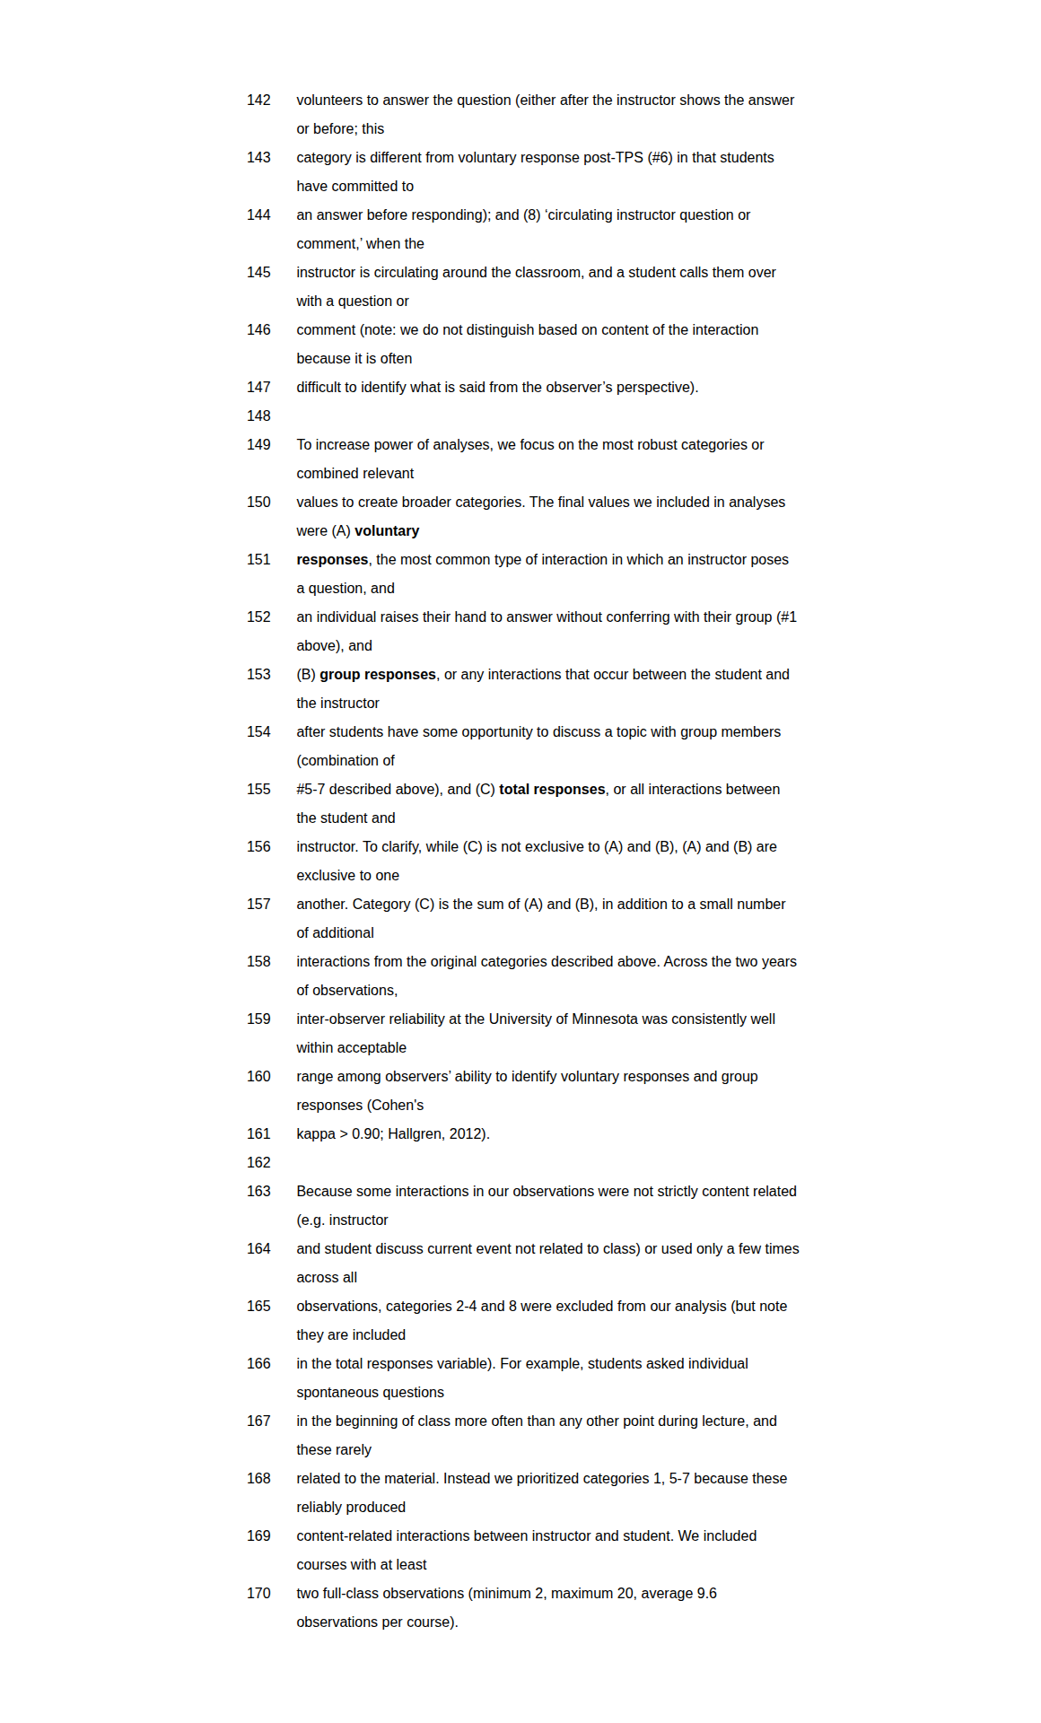volunteers to answer the question (either after the instructor shows the answer or before; this
category is different from voluntary response post-TPS (#6) in that students have committed to
an answer before responding); and (8) ‘circulating instructor question or comment,’ when the
instructor is circulating around the classroom, and a student calls them over with a question or
comment (note: we do not distinguish based on content of the interaction because it is often
difficult to identify what is said from the observer’s perspective).
To increase power of analyses, we focus on the most robust categories or combined relevant
values to create broader categories. The final values we included in analyses were (A) voluntary
responses, the most common type of interaction in which an instructor poses a question, and
an individual raises their hand to answer without conferring with their group (#1 above), and
(B) group responses, or any interactions that occur between the student and the instructor
after students have some opportunity to discuss a topic with group members (combination of
#5-7 described above), and (C) total responses, or all interactions between the student and
instructor. To clarify, while (C) is not exclusive to (A) and (B), (A) and (B) are exclusive to one
another. Category (C) is the sum of (A) and (B), in addition to a small number of additional
interactions from the original categories described above. Across the two years of observations,
inter-observer reliability at the University of Minnesota was consistently well within acceptable
range among observers’ ability to identify voluntary responses and group responses (Cohen's
kappa > 0.90; Hallgren, 2012).
Because some interactions in our observations were not strictly content related (e.g. instructor
and student discuss current event not related to class) or used only a few times across all
observations, categories 2-4 and 8 were excluded from our analysis (but note they are included
in the total responses variable). For example, students asked individual spontaneous questions
in the beginning of class more often than any other point during lecture, and these rarely
related to the material. Instead we prioritized categories 1, 5-7 because these reliably produced
content-related interactions between instructor and student. We included courses with at least
two full-class observations (minimum 2, maximum 20, average 9.6 observations per course).